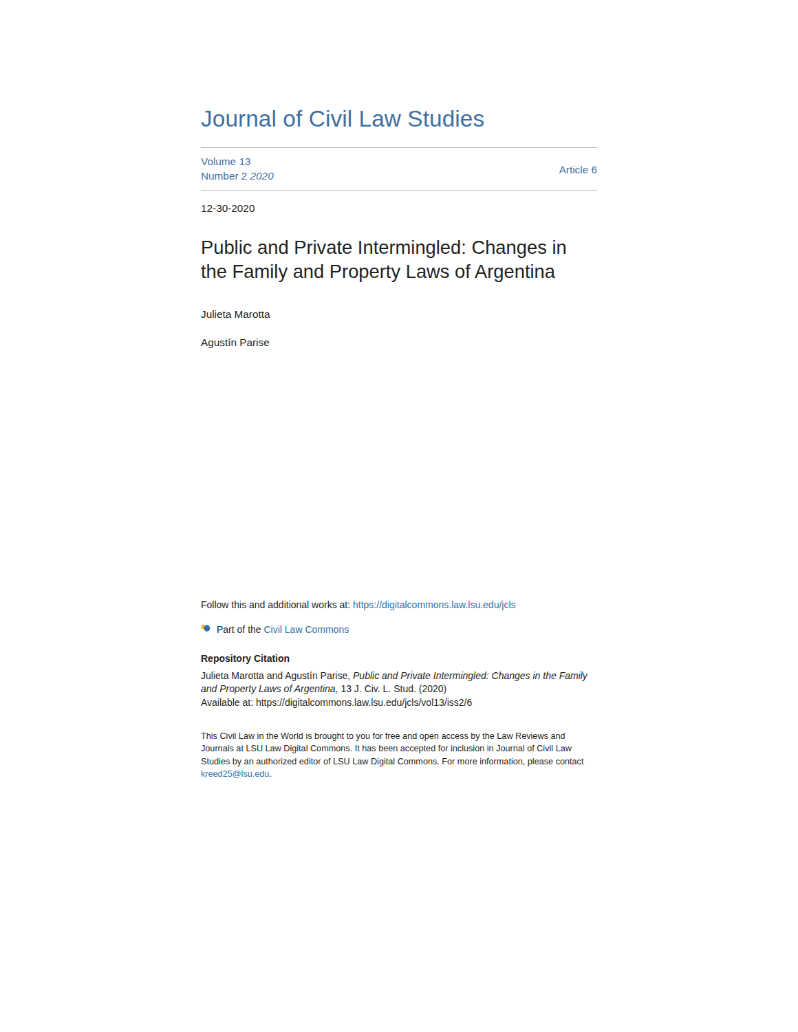Journal of Civil Law Studies
Volume 13 Number 2 2020
Article 6
12-30-2020
Public and Private Intermingled: Changes in the Family and Property Laws of Argentina
Julieta Marotta
Agustín Parise
Follow this and additional works at: https://digitalcommons.law.lsu.edu/jcls
Part of the Civil Law Commons
Repository Citation
Julieta Marotta and Agustín Parise, Public and Private Intermingled: Changes in the Family and Property Laws of Argentina, 13 J. Civ. L. Stud. (2020)
Available at: https://digitalcommons.law.lsu.edu/jcls/vol13/iss2/6
This Civil Law in the World is brought to you for free and open access by the Law Reviews and Journals at LSU Law Digital Commons. It has been accepted for inclusion in Journal of Civil Law Studies by an authorized editor of LSU Law Digital Commons. For more information, please contact kreed25@lsu.edu.